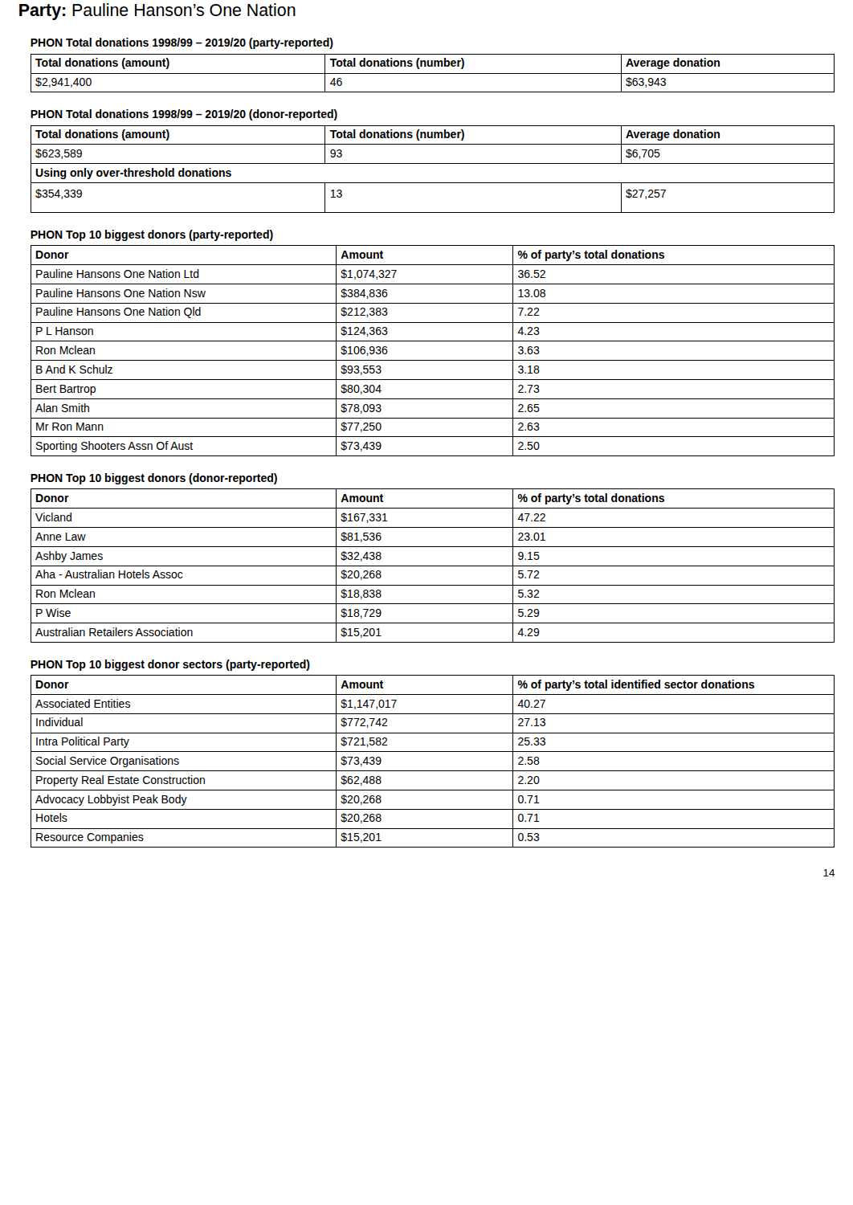Party: Pauline Hanson’s One Nation
PHON Total donations 1998/99 – 2019/20 (party-reported)
| Total donations (amount) | Total donations (number) | Average donation |
| --- | --- | --- |
| $2,941,400 | 46 | $63,943 |
PHON Total donations 1998/99 – 2019/20 (donor-reported)
| Total donations (amount) | Total donations (number) | Average donation |
| --- | --- | --- |
| $623,589 | 93 | $6,705 |
| Using only over-threshold donations |
| $354,339 | 13 | $27,257 |
PHON Top 10 biggest donors (party-reported)
| Donor | Amount | % of party’s total donations |
| --- | --- | --- |
| Pauline Hansons One Nation Ltd | $1,074,327 | 36.52 |
| Pauline Hansons One Nation Nsw | $384,836 | 13.08 |
| Pauline Hansons One Nation Qld | $212,383 | 7.22 |
| P L Hanson | $124,363 | 4.23 |
| Ron Mclean | $106,936 | 3.63 |
| B And K Schulz | $93,553 | 3.18 |
| Bert Bartrop | $80,304 | 2.73 |
| Alan Smith | $78,093 | 2.65 |
| Mr Ron Mann | $77,250 | 2.63 |
| Sporting Shooters Assn Of Aust | $73,439 | 2.50 |
PHON Top 10 biggest donors (donor-reported)
| Donor | Amount | % of party’s total donations |
| --- | --- | --- |
| Vicland | $167,331 | 47.22 |
| Anne Law | $81,536 | 23.01 |
| Ashby James | $32,438 | 9.15 |
| Aha - Australian Hotels Assoc | $20,268 | 5.72 |
| Ron Mclean | $18,838 | 5.32 |
| P Wise | $18,729 | 5.29 |
| Australian Retailers Association | $15,201 | 4.29 |
PHON Top 10 biggest donor sectors (party-reported)
| Donor | Amount | % of party’s total identified sector donations |
| --- | --- | --- |
| Associated Entities | $1,147,017 | 40.27 |
| Individual | $772,742 | 27.13 |
| Intra Political Party | $721,582 | 25.33 |
| Social Service Organisations | $73,439 | 2.58 |
| Property Real Estate Construction | $62,488 | 2.20 |
| Advocacy Lobbyist Peak Body | $20,268 | 0.71 |
| Hotels | $20,268 | 0.71 |
| Resource Companies | $15,201 | 0.53 |
14